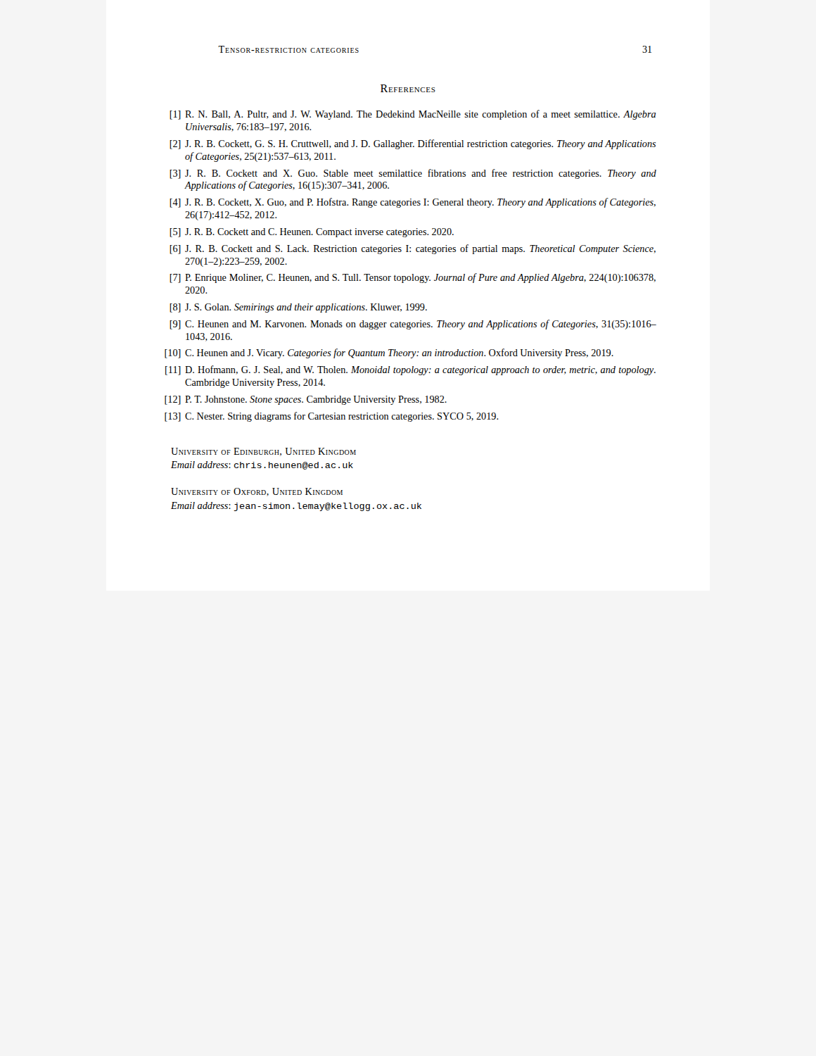Tensor-restriction categories 31
References
[1] R. N. Ball, A. Pultr, and J. W. Wayland. The Dedekind MacNeille site completion of a meet semilattice. Algebra Universalis, 76:183–197, 2016.
[2] J. R. B. Cockett, G. S. H. Cruttwell, and J. D. Gallagher. Differential restriction categories. Theory and Applications of Categories, 25(21):537–613, 2011.
[3] J. R. B. Cockett and X. Guo. Stable meet semilattice fibrations and free restriction categories. Theory and Applications of Categories, 16(15):307–341, 2006.
[4] J. R. B. Cockett, X. Guo, and P. Hofstra. Range categories I: General theory. Theory and Applications of Categories, 26(17):412–452, 2012.
[5] J. R. B. Cockett and C. Heunen. Compact inverse categories. 2020.
[6] J. R. B. Cockett and S. Lack. Restriction categories I: categories of partial maps. Theoretical Computer Science, 270(1–2):223–259, 2002.
[7] P. Enrique Moliner, C. Heunen, and S. Tull. Tensor topology. Journal of Pure and Applied Algebra, 224(10):106378, 2020.
[8] J. S. Golan. Semirings and their applications. Kluwer, 1999.
[9] C. Heunen and M. Karvonen. Monads on dagger categories. Theory and Applications of Categories, 31(35):1016–1043, 2016.
[10] C. Heunen and J. Vicary. Categories for Quantum Theory: an introduction. Oxford University Press, 2019.
[11] D. Hofmann, G. J. Seal, and W. Tholen. Monoidal topology: a categorical approach to order, metric, and topology. Cambridge University Press, 2014.
[12] P. T. Johnstone. Stone spaces. Cambridge University Press, 1982.
[13] C. Nester. String diagrams for Cartesian restriction categories. SYCO 5, 2019.
University of Edinburgh, United Kingdom
Email address: chris.heunen@ed.ac.uk
University of Oxford, United Kingdom
Email address: jean-simon.lemay@kellogg.ox.ac.uk